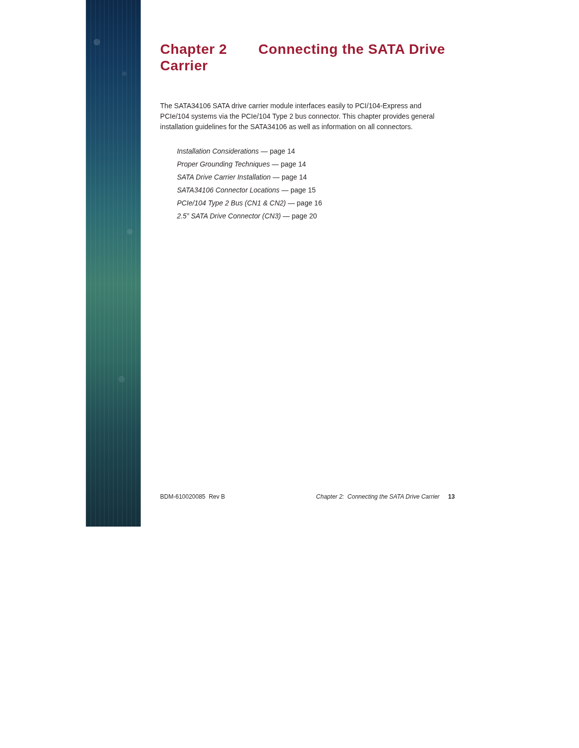Chapter 2 Connecting the SATA Drive Carrier
The SATA34106 SATA drive carrier module interfaces easily to PCI/104-Express and PCIe/104 systems via the PCIe/104 Type 2 bus connector. This chapter provides general installation guidelines for the SATA34106 as well as information on all connectors.
Installation Considerations — page 14
Proper Grounding Techniques — page 14
SATA Drive Carrier Installation — page 14
SATA34106 Connector Locations — page 15
PCIe/104 Type 2 Bus (CN1 & CN2) — page 16
2.5” SATA Drive Connector (CN3) — page 20
BDM-610020085 Rev B
Chapter 2: Connecting the SATA Drive Carrier13